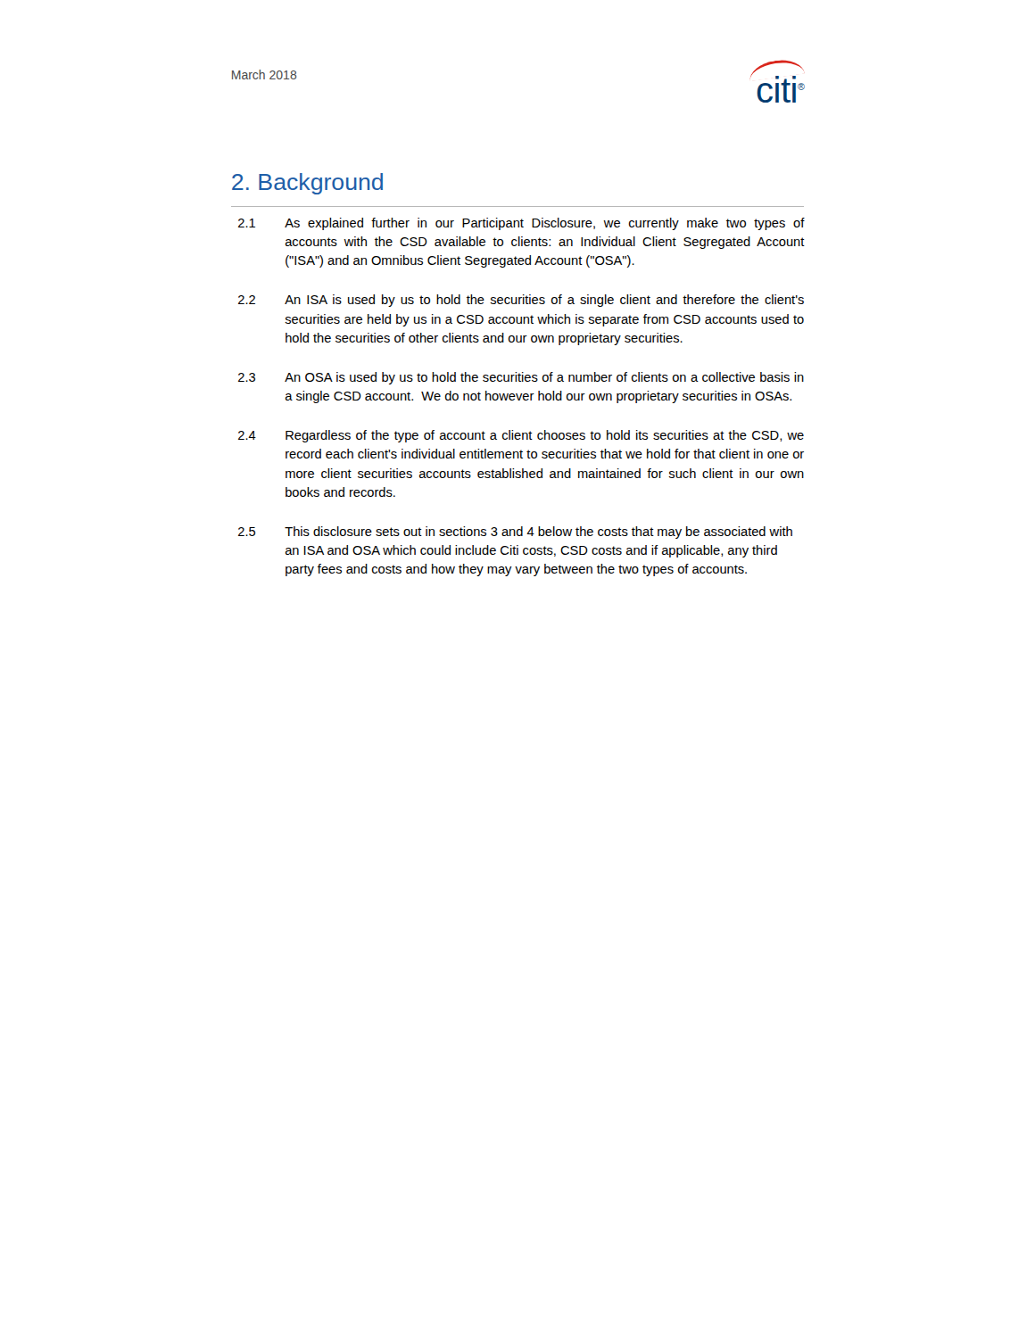March 2018
citi®
2. Background
2.1
As explained further in our Participant Disclosure, we currently make two types of accounts with the CSD available to clients: an Individual Client Segregated Account ("ISA") and an Omnibus Client Segregated Account ("OSA").
2.2
An ISA is used by us to hold the securities of a single client and therefore the client's securities are held by us in a CSD account which is separate from CSD accounts used to hold the securities of other clients and our own proprietary securities.
2.3
An OSA is used by us to hold the securities of a number of clients on a collective basis in a single CSD account. We do not however hold our own proprietary securities in OSAs.
2.4
Regardless of the type of account a client chooses to hold its securities at the CSD, we record each client's individual entitlement to securities that we hold for that client in one or more client securities accounts established and maintained for such client in our own books and records.
2.5
This disclosure sets out in sections 3 and 4 below the costs that may be associated with an ISA and OSA which could include Citi costs, CSD costs and if applicable, any third party fees and costs and how they may vary between the two types of accounts.